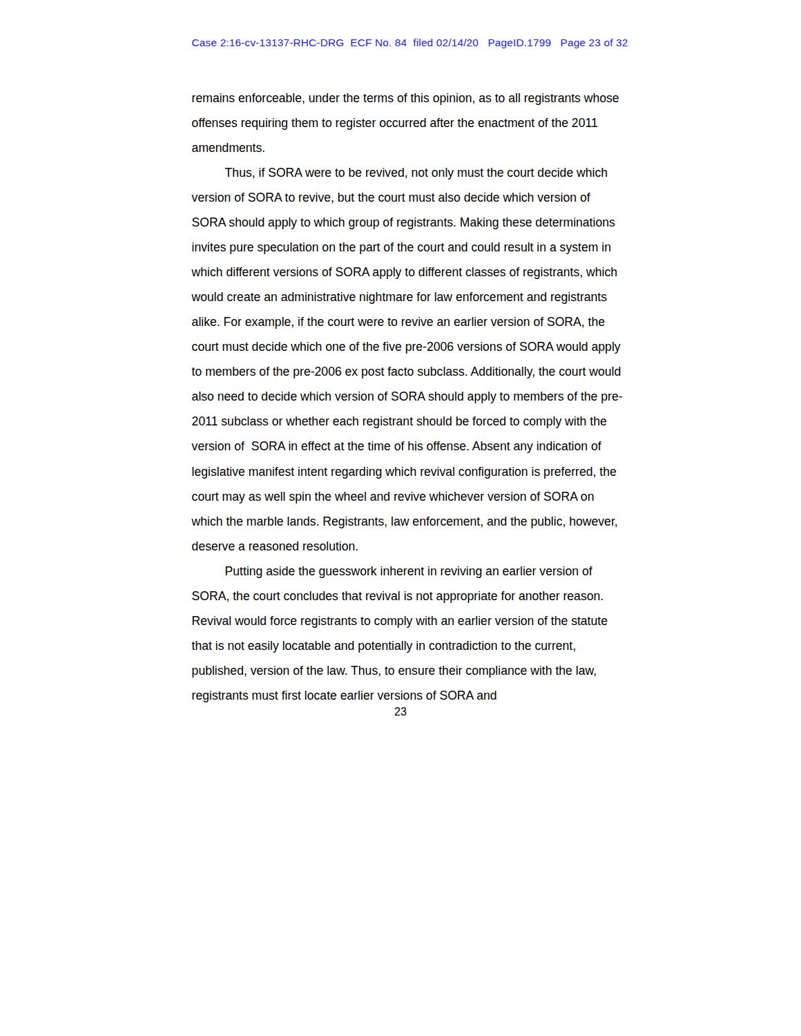Case 2:16-cv-13137-RHC-DRG ECF No. 84 filed 02/14/20 PageID.1799 Page 23 of 32
remains enforceable, under the terms of this opinion, as to all registrants whose offenses requiring them to register occurred after the enactment of the 2011 amendments.
Thus, if SORA were to be revived, not only must the court decide which version of SORA to revive, but the court must also decide which version of SORA should apply to which group of registrants. Making these determinations invites pure speculation on the part of the court and could result in a system in which different versions of SORA apply to different classes of registrants, which would create an administrative nightmare for law enforcement and registrants alike. For example, if the court were to revive an earlier version of SORA, the court must decide which one of the five pre-2006 versions of SORA would apply to members of the pre-2006 ex post facto subclass. Additionally, the court would also need to decide which version of SORA should apply to members of the pre-2011 subclass or whether each registrant should be forced to comply with the version of SORA in effect at the time of his offense. Absent any indication of legislative manifest intent regarding which revival configuration is preferred, the court may as well spin the wheel and revive whichever version of SORA on which the marble lands. Registrants, law enforcement, and the public, however, deserve a reasoned resolution.
Putting aside the guesswork inherent in reviving an earlier version of SORA, the court concludes that revival is not appropriate for another reason. Revival would force registrants to comply with an earlier version of the statute that is not easily locatable and potentially in contradiction to the current, published, version of the law. Thus, to ensure their compliance with the law, registrants must first locate earlier versions of SORA and
23